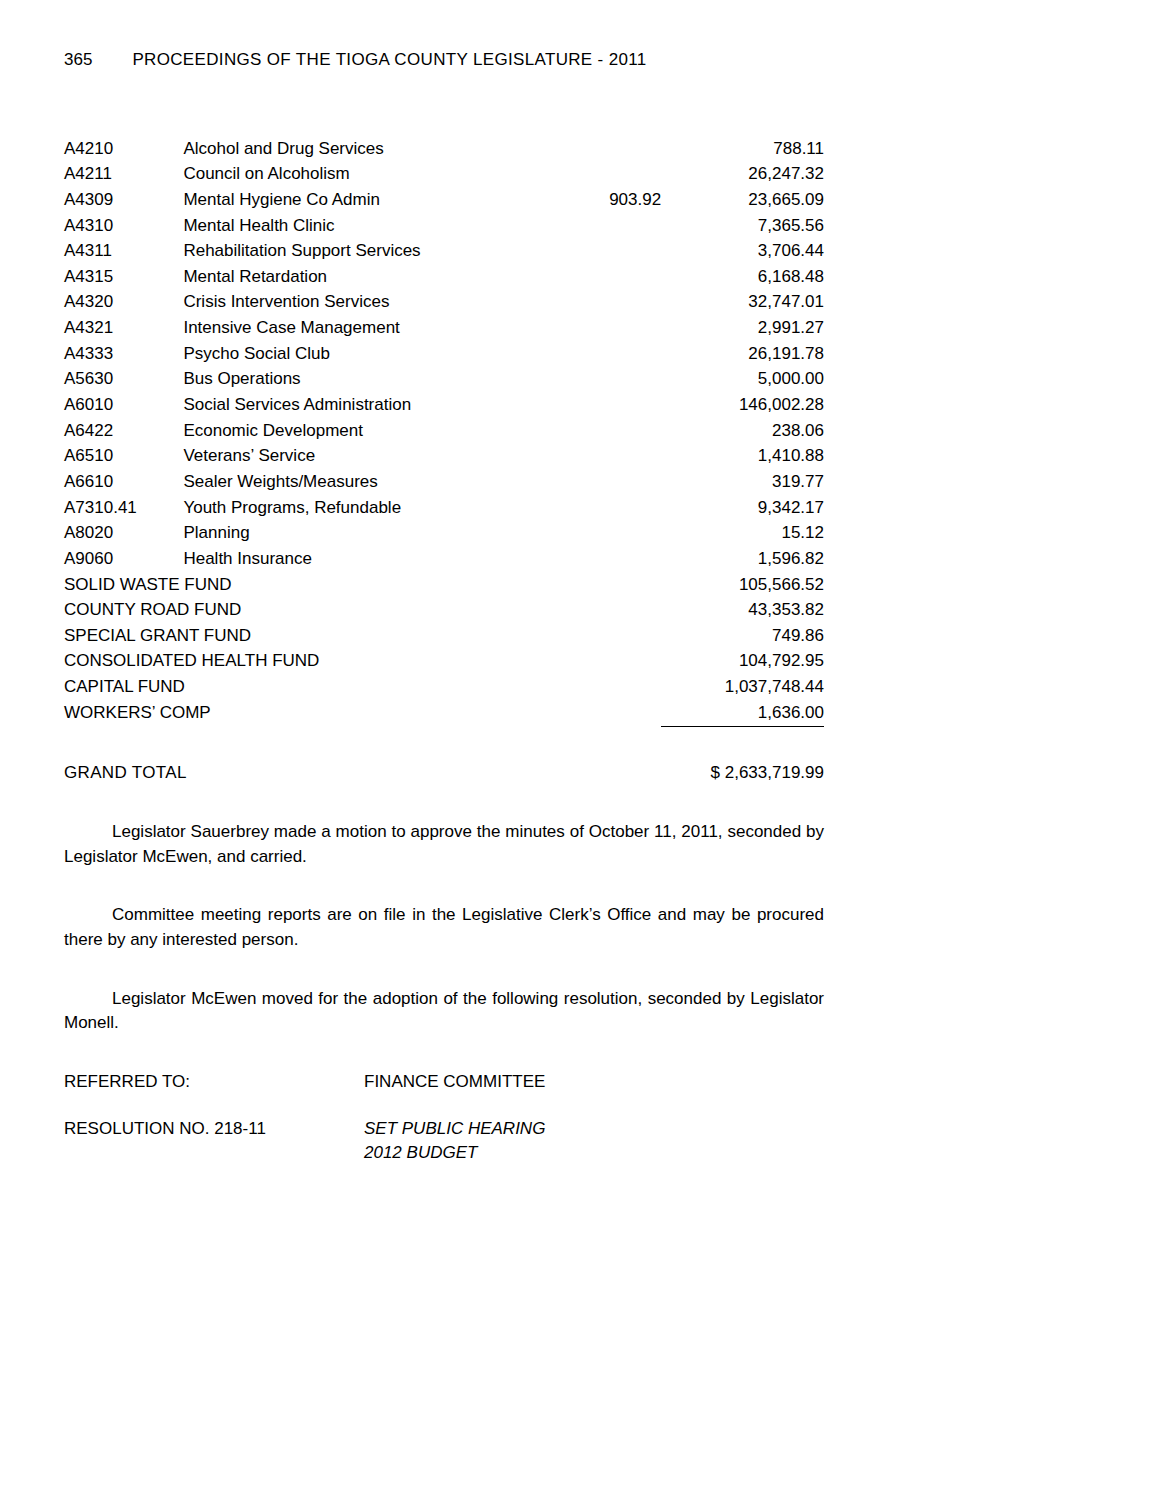365 PROCEEDINGS OF THE TIOGA COUNTY LEGISLATURE - 2011
| A4210 | Alcohol and Drug Services | | 788.11 |
| A4211 | Council on Alcoholism | | 26,247.32 |
| A4309 | Mental Hygiene Co Admin | 903.92 | 23,665.09 |
| A4310 | Mental Health Clinic | | 7,365.56 |
| A4311 | Rehabilitation Support Services | | 3,706.44 |
| A4315 | Mental Retardation | | 6,168.48 |
| A4320 | Crisis Intervention Services | | 32,747.01 |
| A4321 | Intensive Case Management | | 2,991.27 |
| A4333 | Psycho Social Club | | 26,191.78 |
| A5630 | Bus Operations | | 5,000.00 |
| A6010 | Social Services Administration | | 146,002.28 |
| A6422 | Economic Development | | 238.06 |
| A6510 | Veterans’ Service | | 1,410.88 |
| A6610 | Sealer Weights/Measures | | 319.77 |
| A7310.41 | Youth Programs, Refundable | | 9,342.17 |
| A8020 | Planning | | 15.12 |
| A9060 | Health Insurance | | 1,596.82 |
| SOLID WASTE FUND | 105,566.52 |
| COUNTY ROAD FUND | 43,353.82 |
| SPECIAL GRANT FUND | 749.86 |
| CONSOLIDATED HEALTH FUND | 104,792.95 |
| CAPITAL FUND | 1,037,748.44 |
| WORKERS’ COMP | 1,636.00 |
GRAND TOTAL $ 2,633,719.99
Legislator Sauerbrey made a motion to approve the minutes of October 11, 2011, seconded by Legislator McEwen, and carried.
Committee meeting reports are on file in the Legislative Clerk’s Office and may be procured there by any interested person.
Legislator McEwen moved for the adoption of the following resolution, seconded by Legislator Monell.
REFERRED TO:
FINANCE COMMITTEE
RESOLUTION NO. 218-11
SET PUBLIC HEARING
2012 BUDGET